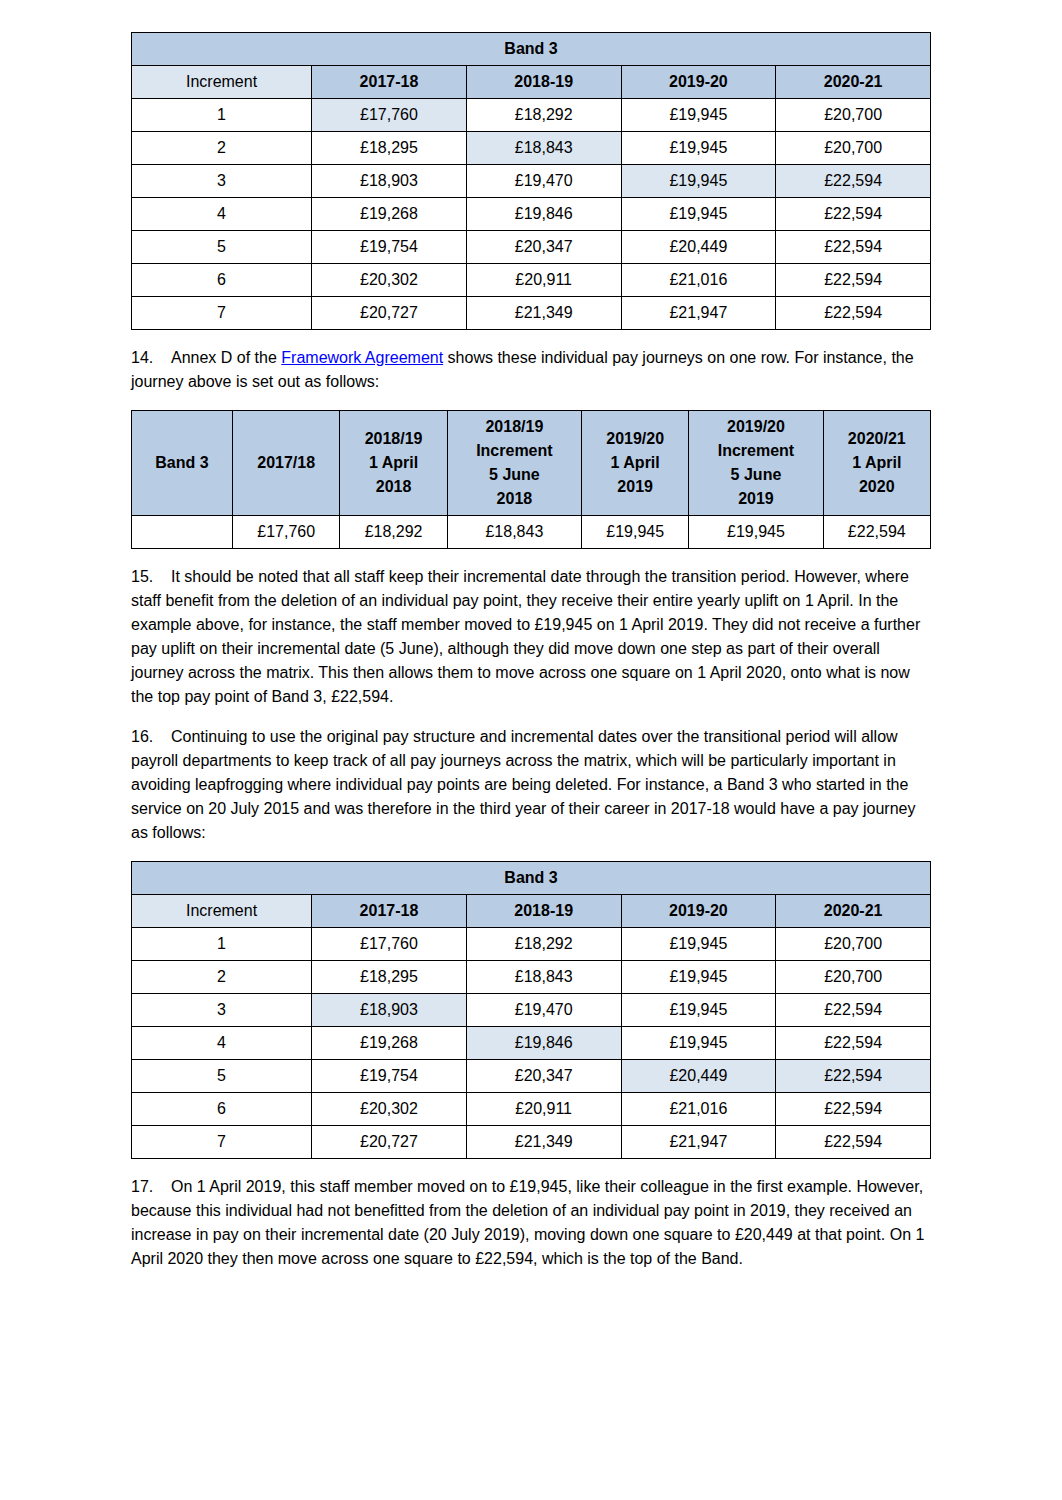Band 3
| Increment | 2017-18 | 2018-19 | 2019-20 | 2020-21 |
| --- | --- | --- | --- | --- |
| 1 | £17,760 | £18,292 | £19,945 | £20,700 |
| 2 | £18,295 | £18,843 | £19,945 | £20,700 |
| 3 | £18,903 | £19,470 | £19,945 | £22,594 |
| 4 | £19,268 | £19,846 | £19,945 | £22,594 |
| 5 | £19,754 | £20,347 | £20,449 | £22,594 |
| 6 | £20,302 | £20,911 | £21,016 | £22,594 |
| 7 | £20,727 | £21,349 | £21,947 | £22,594 |
14. Annex D of the Framework Agreement shows these individual pay journeys on one row. For instance, the journey above is set out as follows:
| Band 3 | 2017/18 | 2018/19 1 April 2018 | 2018/19 Increment 5 June 2018 | 2019/20 1 April 2019 | 2019/20 Increment 5 June 2019 | 2020/21 1 April 2020 |
| --- | --- | --- | --- | --- | --- | --- |
| | £17,760 | £18,292 | £18,843 | £19,945 | £19,945 | £22,594 |
15. It should be noted that all staff keep their incremental date through the transition period. However, where staff benefit from the deletion of an individual pay point, they receive their entire yearly uplift on 1 April. In the example above, for instance, the staff member moved to £19,945 on 1 April 2019. They did not receive a further pay uplift on their incremental date (5 June), although they did move down one step as part of their overall journey across the matrix. This then allows them to move across one square on 1 April 2020, onto what is now the top pay point of Band 3, £22,594.
16. Continuing to use the original pay structure and incremental dates over the transitional period will allow payroll departments to keep track of all pay journeys across the matrix, which will be particularly important in avoiding leapfrogging where individual pay points are being deleted. For instance, a Band 3 who started in the service on 20 July 2015 and was therefore in the third year of their career in 2017-18 would have a pay journey as follows:
Band 3
| Increment | 2017-18 | 2018-19 | 2019-20 | 2020-21 |
| --- | --- | --- | --- | --- |
| 1 | £17,760 | £18,292 | £19,945 | £20,700 |
| 2 | £18,295 | £18,843 | £19,945 | £20,700 |
| 3 | £18,903 | £19,470 | £19,945 | £22,594 |
| 4 | £19,268 | £19,846 | £19,945 | £22,594 |
| 5 | £19,754 | £20,347 | £20,449 | £22,594 |
| 6 | £20,302 | £20,911 | £21,016 | £22,594 |
| 7 | £20,727 | £21,349 | £21,947 | £22,594 |
17. On 1 April 2019, this staff member moved on to £19,945, like their colleague in the first example. However, because this individual had not benefitted from the deletion of an individual pay point in 2019, they received an increase in pay on their incremental date (20 July 2019), moving down one square to £20,449 at that point. On 1 April 2020 they then move across one square to £22,594, which is the top of the Band.